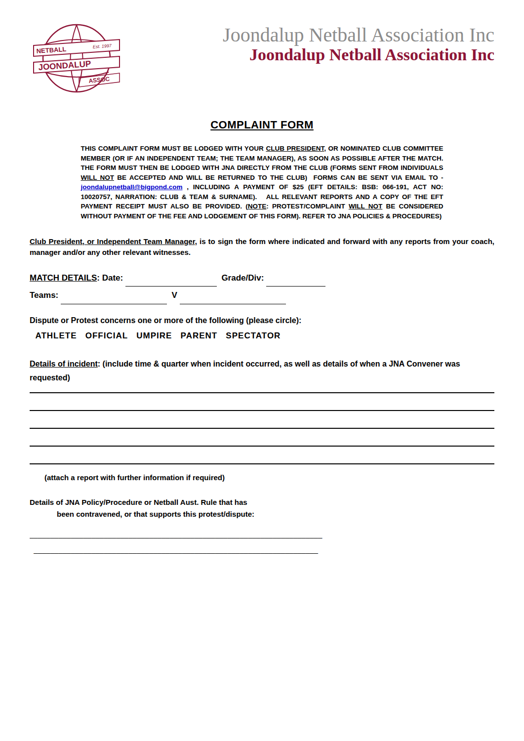NETBALL Est. 1997 JOONDALUP ASSOC
Joondalup Netball Association Inc
Joondalup Netball Association Inc
COMPLAINT FORM
THIS COMPLAINT FORM MUST BE LODGED WITH YOUR CLUB PRESIDENT, OR NOMINATED CLUB COMMITTEE MEMBER (OR IF AN INDEPENDENT TEAM; THE TEAM MANAGER), AS SOON AS POSSIBLE AFTER THE MATCH. THE FORM MUST THEN BE LODGED WITH JNA DIRECTLY FROM THE CLUB (FORMS SENT FROM INDIVIDUALS WILL NOT BE ACCEPTED AND WILL BE RETURNED TO THE CLUB) FORMS CAN BE SENT VIA EMAIL TO - joondalupnetball@bigpond.com , INCLUDING A PAYMENT OF $25 (EFT DETAILS: BSB: 066-191, ACT NO: 10020757, NARRATION: CLUB & TEAM & SURNAME). ALL RELEVANT REPORTS AND A COPY OF THE EFT PAYMENT RECEIPT MUST ALSO BE PROVIDED. (NOTE: PROTEST/COMPLAINT WILL NOT BE CONSIDERED WITHOUT PAYMENT OF THE FEE AND LODGEMENT OF THIS FORM). REFER TO JNA POLICIES & PROCEDURES)
Club President, or Independent Team Manager, is to sign the form where indicated and forward with any reports from your coach, manager and/or any other relevant witnesses.
MATCH DETAILS: Date: Grade/Div:
Teams: V
Dispute or Protest concerns one or more of the following (please circle):
ATHLETE OFFICIAL UMPIRE PARENT SPECTATOR
Details of incident: (include time & quarter when incident occurred, as well as details of when a JNA Convener was requested)
(attach a report with further information if required)
Details of JNA Policy/Procedure or Netball Aust. Rule that has been contravened, or that supports this protest/dispute:
_______________________________________________________________________
_____________________________________________________________________